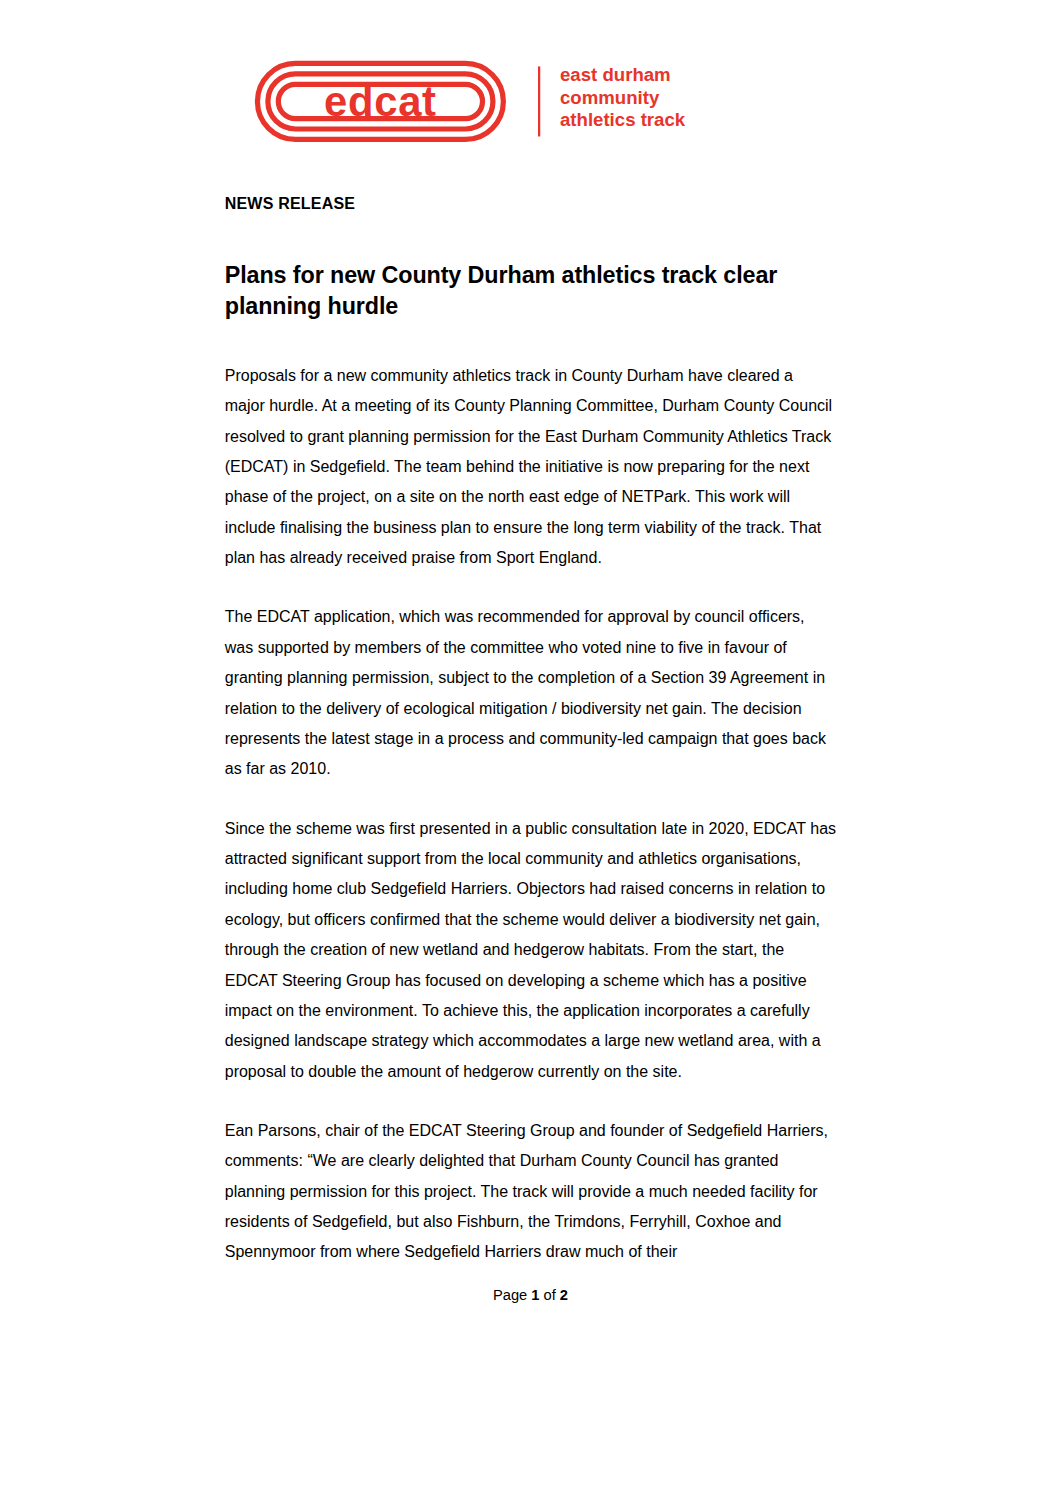edcat east durham community athletics track
NEWS RELEASE
Plans for new County Durham athletics track clear planning hurdle
Proposals for a new community athletics track in County Durham have cleared a major hurdle. At a meeting of its County Planning Committee, Durham County Council resolved to grant planning permission for the East Durham Community Athletics Track (EDCAT) in Sedgefield. The team behind the initiative is now preparing for the next phase of the project, on a site on the north east edge of NETPark. This work will include finalising the business plan to ensure the long term viability of the track. That plan has already received praise from Sport England.
The EDCAT application, which was recommended for approval by council officers, was supported by members of the committee who voted nine to five in favour of granting planning permission, subject to the completion of a Section 39 Agreement in relation to the delivery of ecological mitigation / biodiversity net gain. The decision represents the latest stage in a process and community-led campaign that goes back as far as 2010.
Since the scheme was first presented in a public consultation late in 2020, EDCAT has attracted significant support from the local community and athletics organisations, including home club Sedgefield Harriers. Objectors had raised concerns in relation to ecology, but officers confirmed that the scheme would deliver a biodiversity net gain, through the creation of new wetland and hedgerow habitats. From the start, the EDCAT Steering Group has focused on developing a scheme which has a positive impact on the environment. To achieve this, the application incorporates a carefully designed landscape strategy which accommodates a large new wetland area, with a proposal to double the amount of hedgerow currently on the site.
Ean Parsons, chair of the EDCAT Steering Group and founder of Sedgefield Harriers, comments: “We are clearly delighted that Durham County Council has granted planning permission for this project. The track will provide a much needed facility for residents of Sedgefield, but also Fishburn, the Trimdons, Ferryhill, Coxhoe and Spennymoor from where Sedgefield Harriers draw much of their
Page 1 of 2